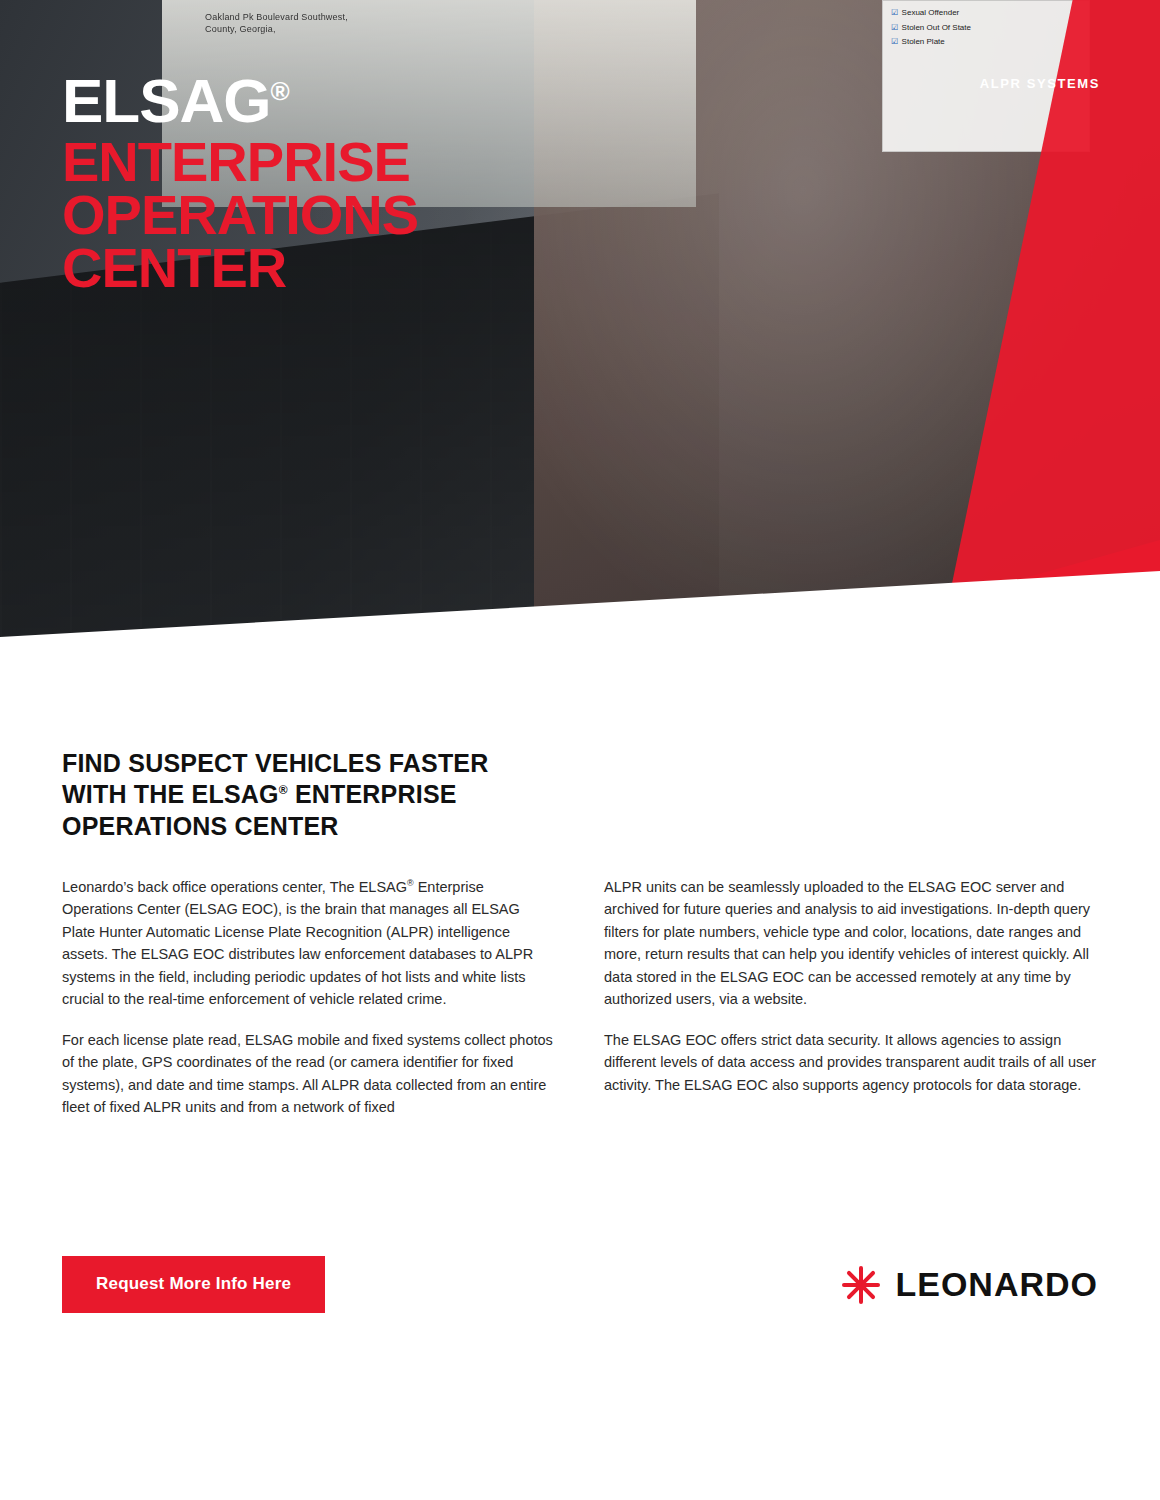Oakland Pk Boulevard Southwest,
County, Georgia,
Sexual Offender
Stolen Out Of State
Stolen Plate
ALPR SYSTEMS
ELSAG® ENTERPRISE
OPERATIONS
CENTER
Find suspect vehicles faster with the ELSAG® Enterprise Operations Center
Leonardo’s back office operations center, The ELSAG® Enterprise Operations Center (ELSAG EOC), is the brain that manages all ELSAG Plate Hunter Automatic License Plate Recognition (ALPR) intelligence assets. The ELSAG EOC distributes law enforcement databases to ALPR systems in the field, including periodic updates of hot lists and white lists crucial to the real-time enforcement of vehicle related crime.
For each license plate read, ELSAG mobile and fixed systems collect photos of the plate, GPS coordinates of the read (or camera identifier for fixed systems), and date and time stamps. All ALPR data collected from an entire fleet of fixed ALPR units and from a network of fixed
ALPR units can be seamlessly uploaded to the ELSAG EOC server and archived for future queries and analysis to aid investigations. In-depth query filters for plate numbers, vehicle type and color, locations, date ranges and more, return results that can help you identify vehicles of interest quickly. All data stored in the ELSAG EOC can be accessed remotely at any time by authorized users, via a website.
The ELSAG EOC offers strict data security. It allows agencies to assign different levels of data access and provides transparent audit trails of all user activity. The ELSAG EOC also supports agency protocols for data storage.
Request More Info Here
LEONARDO